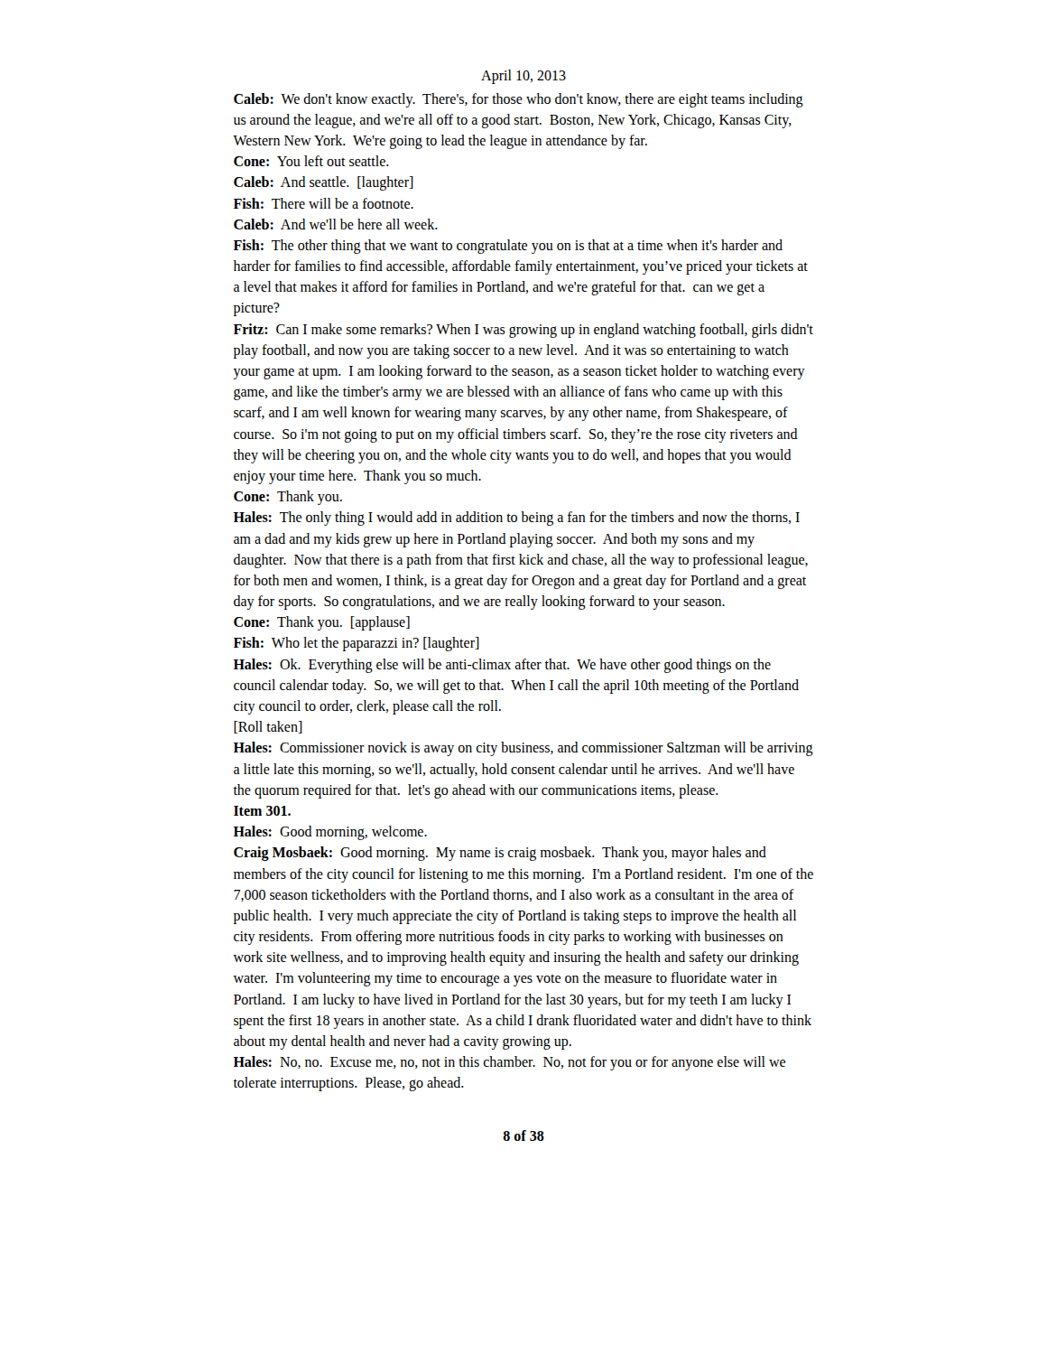April 10, 2013
Caleb: We don't know exactly. There's, for those who don't know, there are eight teams including us around the league, and we're all off to a good start. Boston, New York, Chicago, Kansas City, Western New York. We're going to lead the league in attendance by far.
Cone: You left out seattle.
Caleb: And seattle. [laughter]
Fish: There will be a footnote.
Caleb: And we'll be here all week.
Fish: The other thing that we want to congratulate you on is that at a time when it's harder and harder for families to find accessible, affordable family entertainment, you’ve priced your tickets at a level that makes it afford for families in Portland, and we're grateful for that. can we get a picture?
Fritz: Can I make some remarks? When I was growing up in england watching football, girls didn't play football, and now you are taking soccer to a new level. And it was so entertaining to watch your game at upm. I am looking forward to the season, as a season ticket holder to watching every game, and like the timber's army we are blessed with an alliance of fans who came up with this scarf, and I am well known for wearing many scarves, by any other name, from Shakespeare, of course. So i'm not going to put on my official timbers scarf. So, they’re the rose city riveters and they will be cheering you on, and the whole city wants you to do well, and hopes that you would enjoy your time here. Thank you so much.
Cone: Thank you.
Hales: The only thing I would add in addition to being a fan for the timbers and now the thorns, I am a dad and my kids grew up here in Portland playing soccer. And both my sons and my daughter. Now that there is a path from that first kick and chase, all the way to professional league, for both men and women, I think, is a great day for Oregon and a great day for Portland and a great day for sports. So congratulations, and we are really looking forward to your season.
Cone: Thank you. [applause]
Fish: Who let the paparazzi in? [laughter]
Hales: Ok. Everything else will be anti-climax after that. We have other good things on the council calendar today. So, we will get to that. When I call the april 10th meeting of the Portland city council to order, clerk, please call the roll.
[Roll taken]
Hales: Commissioner novick is away on city business, and commissioner Saltzman will be arriving a little late this morning, so we'll, actually, hold consent calendar until he arrives. And we'll have the quorum required for that. let's go ahead with our communications items, please.
Item 301.
Hales: Good morning, welcome.
Craig Mosbaek: Good morning. My name is craig mosbaek. Thank you, mayor hales and members of the city council for listening to me this morning. I'm a Portland resident. I'm one of the 7,000 season ticketholders with the Portland thorns, and I also work as a consultant in the area of public health. I very much appreciate the city of Portland is taking steps to improve the health all city residents. From offering more nutritious foods in city parks to working with businesses on work site wellness, and to improving health equity and insuring the health and safety our drinking water. I'm volunteering my time to encourage a yes vote on the measure to fluoridate water in Portland. I am lucky to have lived in Portland for the last 30 years, but for my teeth I am lucky I spent the first 18 years in another state. As a child I drank fluoridated water and didn't have to think about my dental health and never had a cavity growing up.
Hales: No, no. Excuse me, no, not in this chamber. No, not for you or for anyone else will we tolerate interruptions. Please, go ahead.
8 of 38